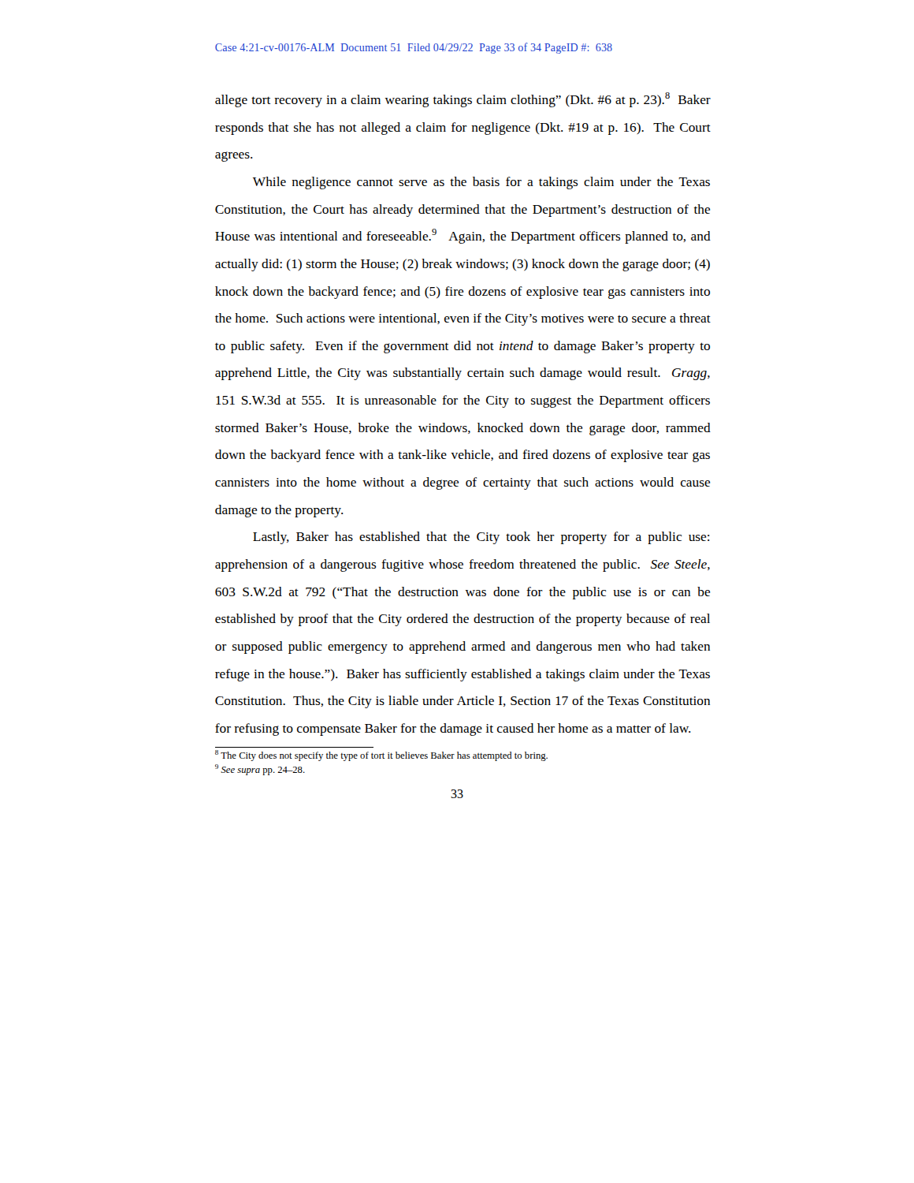Case 4:21-cv-00176-ALM Document 51 Filed 04/29/22 Page 33 of 34 PageID #: 638
allege tort recovery in a claim wearing takings claim clothing” (Dkt. #6 at p. 23).8 Baker responds that she has not alleged a claim for negligence (Dkt. #19 at p. 16). The Court agrees.
While negligence cannot serve as the basis for a takings claim under the Texas Constitution, the Court has already determined that the Department’s destruction of the House was intentional and foreseeable.9 Again, the Department officers planned to, and actually did: (1) storm the House; (2) break windows; (3) knock down the garage door; (4) knock down the backyard fence; and (5) fire dozens of explosive tear gas cannisters into the home. Such actions were intentional, even if the City’s motives were to secure a threat to public safety. Even if the government did not intend to damage Baker’s property to apprehend Little, the City was substantially certain such damage would result. Gragg, 151 S.W.3d at 555. It is unreasonable for the City to suggest the Department officers stormed Baker’s House, broke the windows, knocked down the garage door, rammed down the backyard fence with a tank-like vehicle, and fired dozens of explosive tear gas cannisters into the home without a degree of certainty that such actions would cause damage to the property.
Lastly, Baker has established that the City took her property for a public use: apprehension of a dangerous fugitive whose freedom threatened the public. See Steele, 603 S.W.2d at 792 (“That the destruction was done for the public use is or can be established by proof that the City ordered the destruction of the property because of real or supposed public emergency to apprehend armed and dangerous men who had taken refuge in the house.”). Baker has sufficiently established a takings claim under the Texas Constitution. Thus, the City is liable under Article I, Section 17 of the Texas Constitution for refusing to compensate Baker for the damage it caused her home as a matter of law.
8 The City does not specify the type of tort it believes Baker has attempted to bring.
9 See supra pp. 24–28.
33